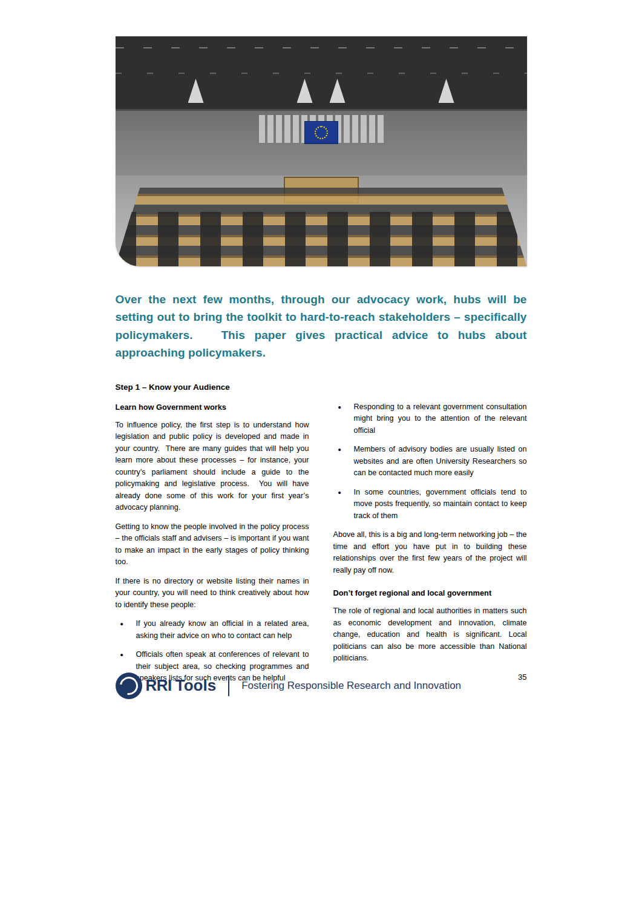Over the next few months, through our advocacy work, hubs will be setting out to bring the toolkit to hard-to-reach stakeholders – specifically policymakers. This paper gives practical advice to hubs about approaching policymakers.
Step 1 – Know your Audience
Learn how Government works
To influence policy, the first step is to understand how legislation and public policy is developed and made in your country. There are many guides that will help you learn more about these processes – for instance, your country’s parliament should include a guide to the policymaking and legislative process. You will have already done some of this work for your first year’s advocacy planning.
Getting to know the people involved in the policy process – the officials staff and advisers – is important if you want to make an impact in the early stages of policy thinking too.
If there is no directory or website listing their names in your country, you will need to think creatively about how to identify these people:
If you already know an official in a related area, asking their advice on who to contact can help
Officials often speak at conferences of relevant to their subject area, so checking programmes and speakers lists for such events can be helpful
Responding to a relevant government consultation might bring you to the attention of the relevant official
Members of advisory bodies are usually listed on websites and are often University Researchers so can be contacted much more easily
In some countries, government officials tend to move posts frequently, so maintain contact to keep track of them
Above all, this is a big and long-term networking job – the time and effort you have put in to building these relationships over the first few years of the project will really pay off now.
Don’t forget regional and local government
The role of regional and local authorities in matters such as economic development and innovation, climate change, education and health is significant. Local politicians can also be more accessible than National politicians.
RRI Tools
Fostering Responsible Research and Innovation
35